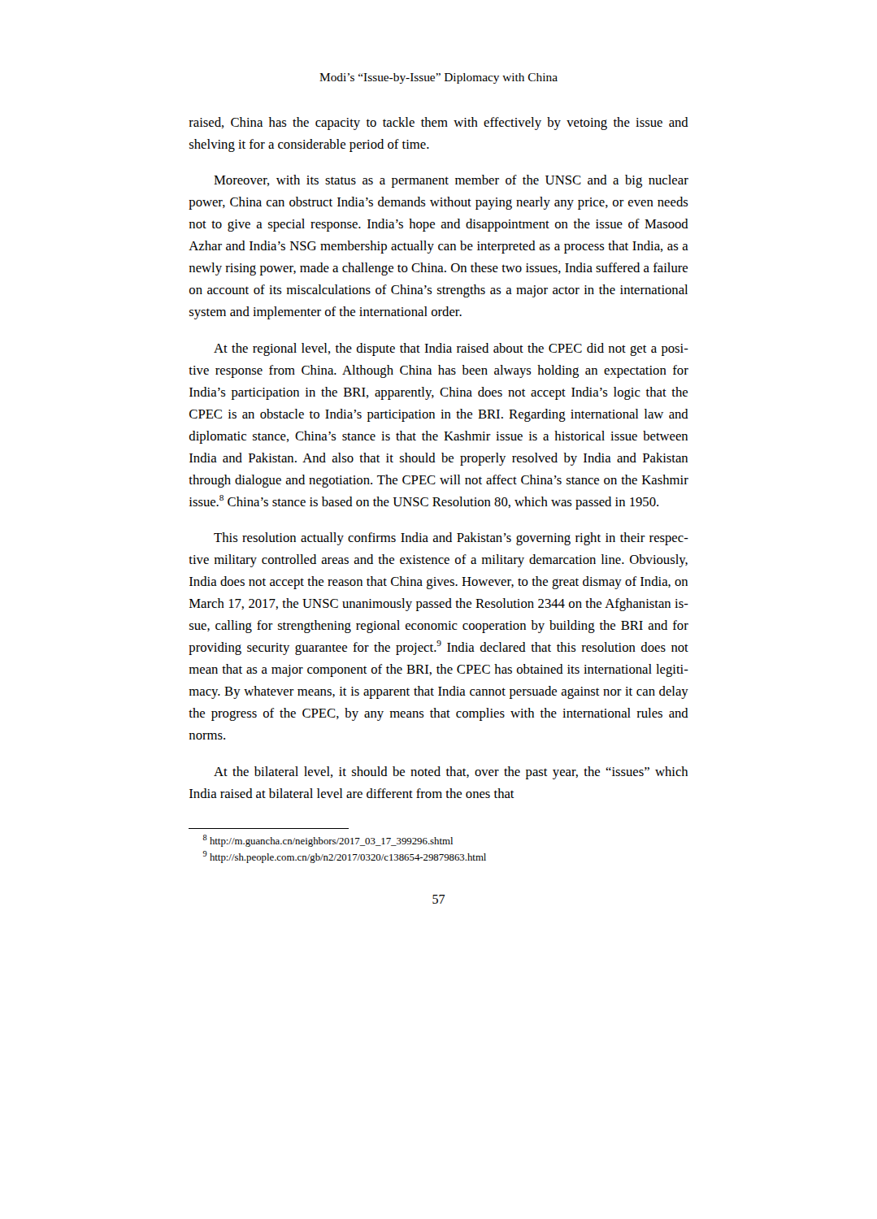Modi’s “Issue-by-Issue” Diplomacy with China
raised, China has the capacity to tackle them with effectively by vetoing the issue and shelving it for a considerable period of time.
Moreover, with its status as a permanent member of the UNSC and a big nuclear power, China can obstruct India’s demands without paying nearly any price, or even needs not to give a special response. India’s hope and disappointment on the issue of Masood Azhar and India’s NSG membership actually can be interpreted as a process that India, as a newly rising power, made a challenge to China. On these two issues, India suffered a failure on account of its miscalculations of China’s strengths as a major actor in the international system and implementer of the international order.
At the regional level, the dispute that India raised about the CPEC did not get a positive response from China. Although China has been always holding an expectation for India’s participation in the BRI, apparently, China does not accept India’s logic that the CPEC is an obstacle to India’s participation in the BRI. Regarding international law and diplomatic stance, China’s stance is that the Kashmir issue is a historical issue between India and Pakistan. And also that it should be properly resolved by India and Pakistan through dialogue and negotiation. The CPEC will not affect China’s stance on the Kashmir issue.8 China’s stance is based on the UNSC Resolution 80, which was passed in 1950.
This resolution actually confirms India and Pakistan’s governing right in their respective military controlled areas and the existence of a military demarcation line. Obviously, India does not accept the reason that China gives. However, to the great dismay of India, on March 17, 2017, the UNSC unanimously passed the Resolution 2344 on the Afghanistan issue, calling for strengthening regional economic cooperation by building the BRI and for providing security guarantee for the project.9 India declared that this resolution does not mean that as a major component of the BRI, the CPEC has obtained its international legitimacy. By whatever means, it is apparent that India cannot persuade against nor it can delay the progress of the CPEC, by any means that complies with the international rules and norms.
At the bilateral level, it should be noted that, over the past year, the “issues” which India raised at bilateral level are different from the ones that
8 http://m.guancha.cn/neighbors/2017_03_17_399296.shtml
9 http://sh.people.com.cn/gb/n2/2017/0320/c138654-29879863.html
57